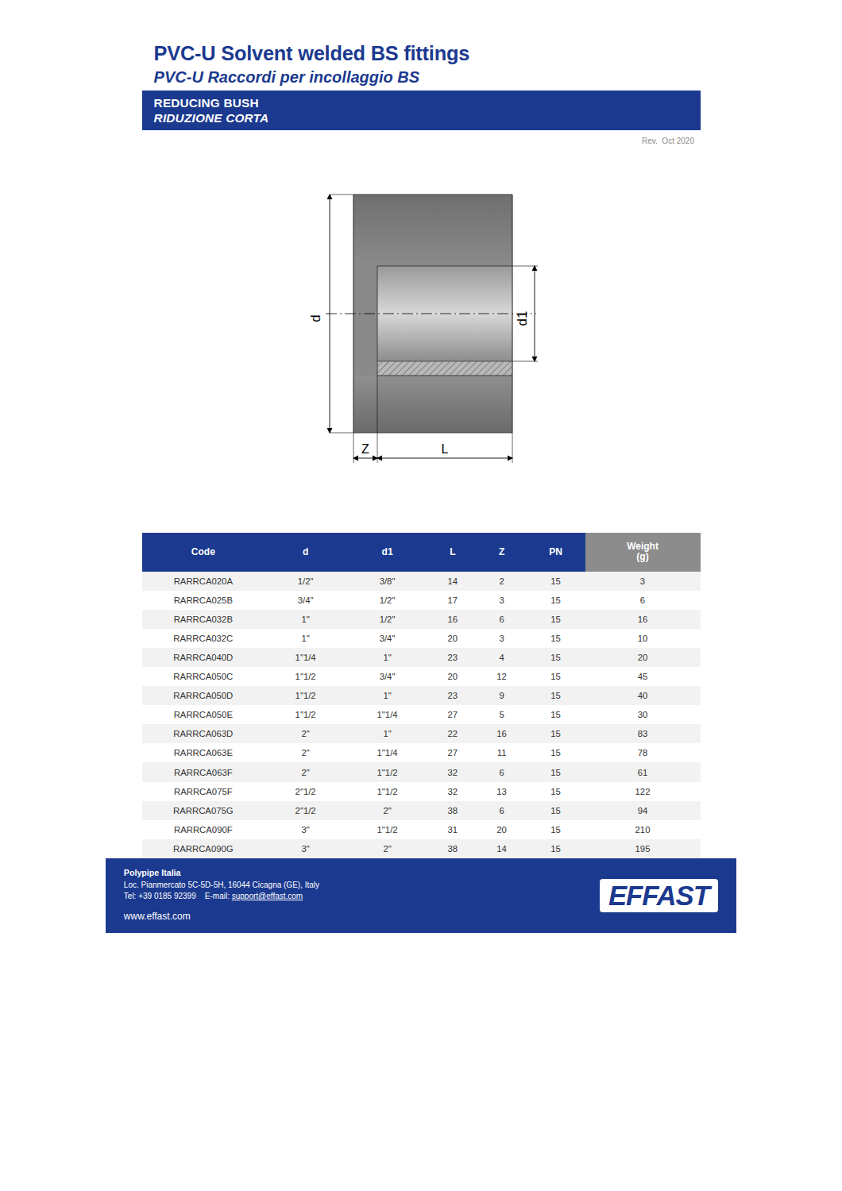PVC-U Solvent welded BS fittings
PVC-U Raccordi per incollaggio BS
REDUCING BUSH
RIDUZIONE CORTA
Rev. Oct 2020
d d1 Z L
| Code | d | d1 | L | Z | PN | Weight (g) |
| --- | --- | --- | --- | --- | --- | --- |
| RARRCA020A | 1/2" | 3/8" | 14 | 2 | 15 | 3 |
| RARRCA025B | 3/4" | 1/2" | 17 | 3 | 15 | 6 |
| RARRCA032B | 1" | 1/2" | 16 | 6 | 15 | 16 |
| RARRCA032C | 1" | 3/4" | 20 | 3 | 15 | 10 |
| RARRCA040D | 1"1/4 | 1" | 23 | 4 | 15 | 20 |
| RARRCA050C | 1"1/2 | 3/4" | 20 | 12 | 15 | 45 |
| RARRCA050D | 1"1/2 | 1" | 23 | 9 | 15 | 40 |
| RARRCA050E | 1"1/2 | 1"1/4 | 27 | 5 | 15 | 30 |
| RARRCA063D | 2" | 1" | 22 | 16 | 15 | 83 |
| RARRCA063E | 2" | 1"1/4 | 27 | 11 | 15 | 78 |
| RARRCA063F | 2" | 1"1/2 | 32 | 6 | 15 | 61 |
| RARRCA075F | 2"1/2 | 1"1/2 | 32 | 13 | 15 | 122 |
| RARRCA075G | 2"1/2 | 2" | 38 | 6 | 15 | 94 |
| RARRCA090F | 3" | 1"1/2 | 31 | 20 | 15 | 210 |
| RARRCA090G | 3" | 2" | 38 | 14 | 15 | 195 |
Polypipe Italia
Loc. Pianmercato 5C-5D-5H, 16044 Cicagna (GE), Italy
Tel: +39 0185 92399 E-mail: support@effast.com
www.effast.com
EFFAST